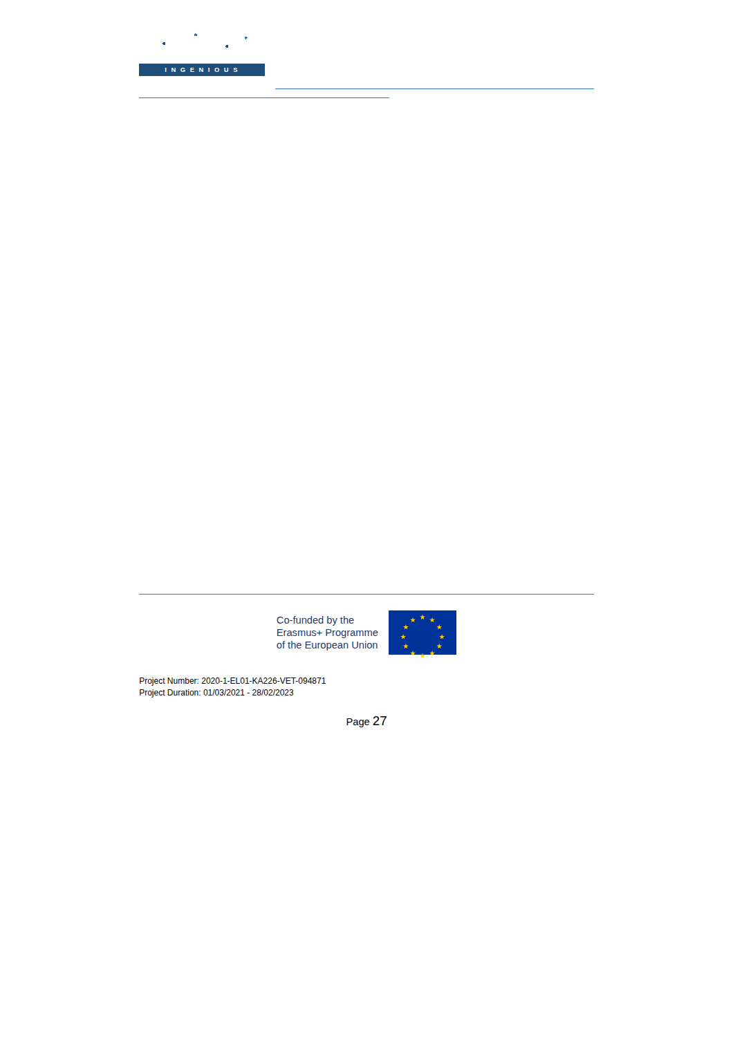I N G E N I O U S
Co-funded by the
Erasmus+ Programme
of the European Union
Project Number: 2020-1-EL01-KA226-VET-094871
Project Duration: 01/03/2021 - 28/02/2023
Page 27